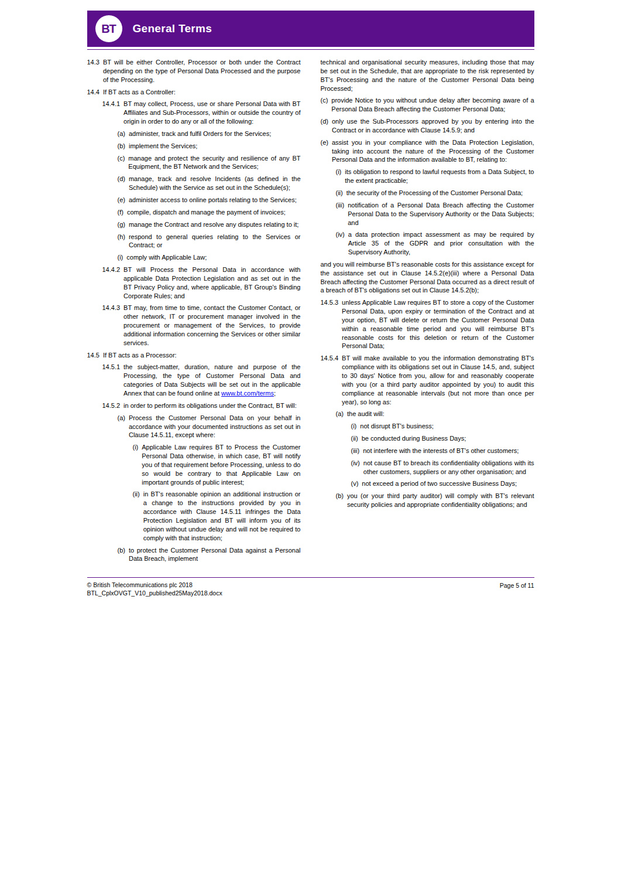BT
General Terms
14.3
BT will be either Controller, Processor or both under the Contract depending on the type of Personal Data Processed and the purpose of the Processing.
14.4
If BT acts as a Controller:
14.4.1
BT may collect, Process, use or share Personal Data with BT Affiliates and Sub-Processors, within or outside the country of origin in order to do any or all of the following:
(a)
administer, track and fulfil Orders for the Services;
(b)
implement the Services;
(c)
manage and protect the security and resilience of any BT Equipment, the BT Network and the Services;
(d)
manage, track and resolve Incidents (as defined in the Schedule) with the Service as set out in the Schedule(s);
(e)
administer access to online portals relating to the Services;
(f)
compile, dispatch and manage the payment of invoices;
(g)
manage the Contract and resolve any disputes relating to it;
(h)
respond to general queries relating to the Services or Contract; or
(i)
comply with Applicable Law;
14.4.2
BT will Process the Personal Data in accordance with applicable Data Protection Legislation and as set out in the BT Privacy Policy and, where applicable, BT Group's Binding Corporate Rules; and
14.4.3
BT may, from time to time, contact the Customer Contact, or other network, IT or procurement manager involved in the procurement or management of the Services, to provide additional information concerning the Services or other similar services.
14.5
If BT acts as a Processor:
14.5.1
the subject-matter, duration, nature and purpose of the Processing, the type of Customer Personal Data and categories of Data Subjects will be set out in the applicable Annex that can be found online at www.bt.com/terms;
14.5.2
in order to perform its obligations under the Contract, BT will:
(a)
Process the Customer Personal Data on your behalf in accordance with your documented instructions as set out in Clause 14.5.11, except where:
(i)
Applicable Law requires BT to Process the Customer Personal Data otherwise, in which case, BT will notify you of that requirement before Processing, unless to do so would be contrary to that Applicable Law on important grounds of public interest;
(ii)
in BT's reasonable opinion an additional instruction or a change to the instructions provided by you in accordance with Clause 14.5.11 infringes the Data Protection Legislation and BT will inform you of its opinion without undue delay and will not be required to comply with that instruction;
(b)
to protect the Customer Personal Data against a Personal Data Breach, implement
technical and organisational security measures, including those that may be set out in the Schedule, that are appropriate to the risk represented by BT's Processing and the nature of the Customer Personal Data being Processed;
(c)
provide Notice to you without undue delay after becoming aware of a Personal Data Breach affecting the Customer Personal Data;
(d)
only use the Sub-Processors approved by you by entering into the Contract or in accordance with Clause 14.5.9; and
(e)
assist you in your compliance with the Data Protection Legislation, taking into account the nature of the Processing of the Customer Personal Data and the information available to BT, relating to:
(i)
its obligation to respond to lawful requests from a Data Subject, to the extent practicable;
(ii)
the security of the Processing of the Customer Personal Data;
(iii)
notification of a Personal Data Breach affecting the Customer Personal Data to the Supervisory Authority or the Data Subjects; and
(iv)
a data protection impact assessment as may be required by Article 35 of the GDPR and prior consultation with the Supervisory Authority,
and you will reimburse BT's reasonable costs for this assistance except for the assistance set out in Clause 14.5.2(e)(iii) where a Personal Data Breach affecting the Customer Personal Data occurred as a direct result of a breach of BT's obligations set out in Clause 14.5.2(b);
14.5.3
unless Applicable Law requires BT to store a copy of the Customer Personal Data, upon expiry or termination of the Contract and at your option, BT will delete or return the Customer Personal Data within a reasonable time period and you will reimburse BT's reasonable costs for this deletion or return of the Customer Personal Data;
14.5.4
BT will make available to you the information demonstrating BT's compliance with its obligations set out in Clause 14.5, and, subject to 30 days' Notice from you, allow for and reasonably cooperate with you (or a third party auditor appointed by you) to audit this compliance at reasonable intervals (but not more than once per year), so long as:
(a)
the audit will:
(i)
not disrupt BT's business;
(ii)
be conducted during Business Days;
(iii)
not interfere with the interests of BT's other customers;
(iv)
not cause BT to breach its confidentiality obligations with its other customers, suppliers or any other organisation; and
(v)
not exceed a period of two successive Business Days;
(b)
you (or your third party auditor) will comply with BT's relevant security policies and appropriate confidentiality obligations; and
© British Telecommunications plc 2018
BTL_CplxOVGT_V10_published25May2018.docx
Page 5 of 11